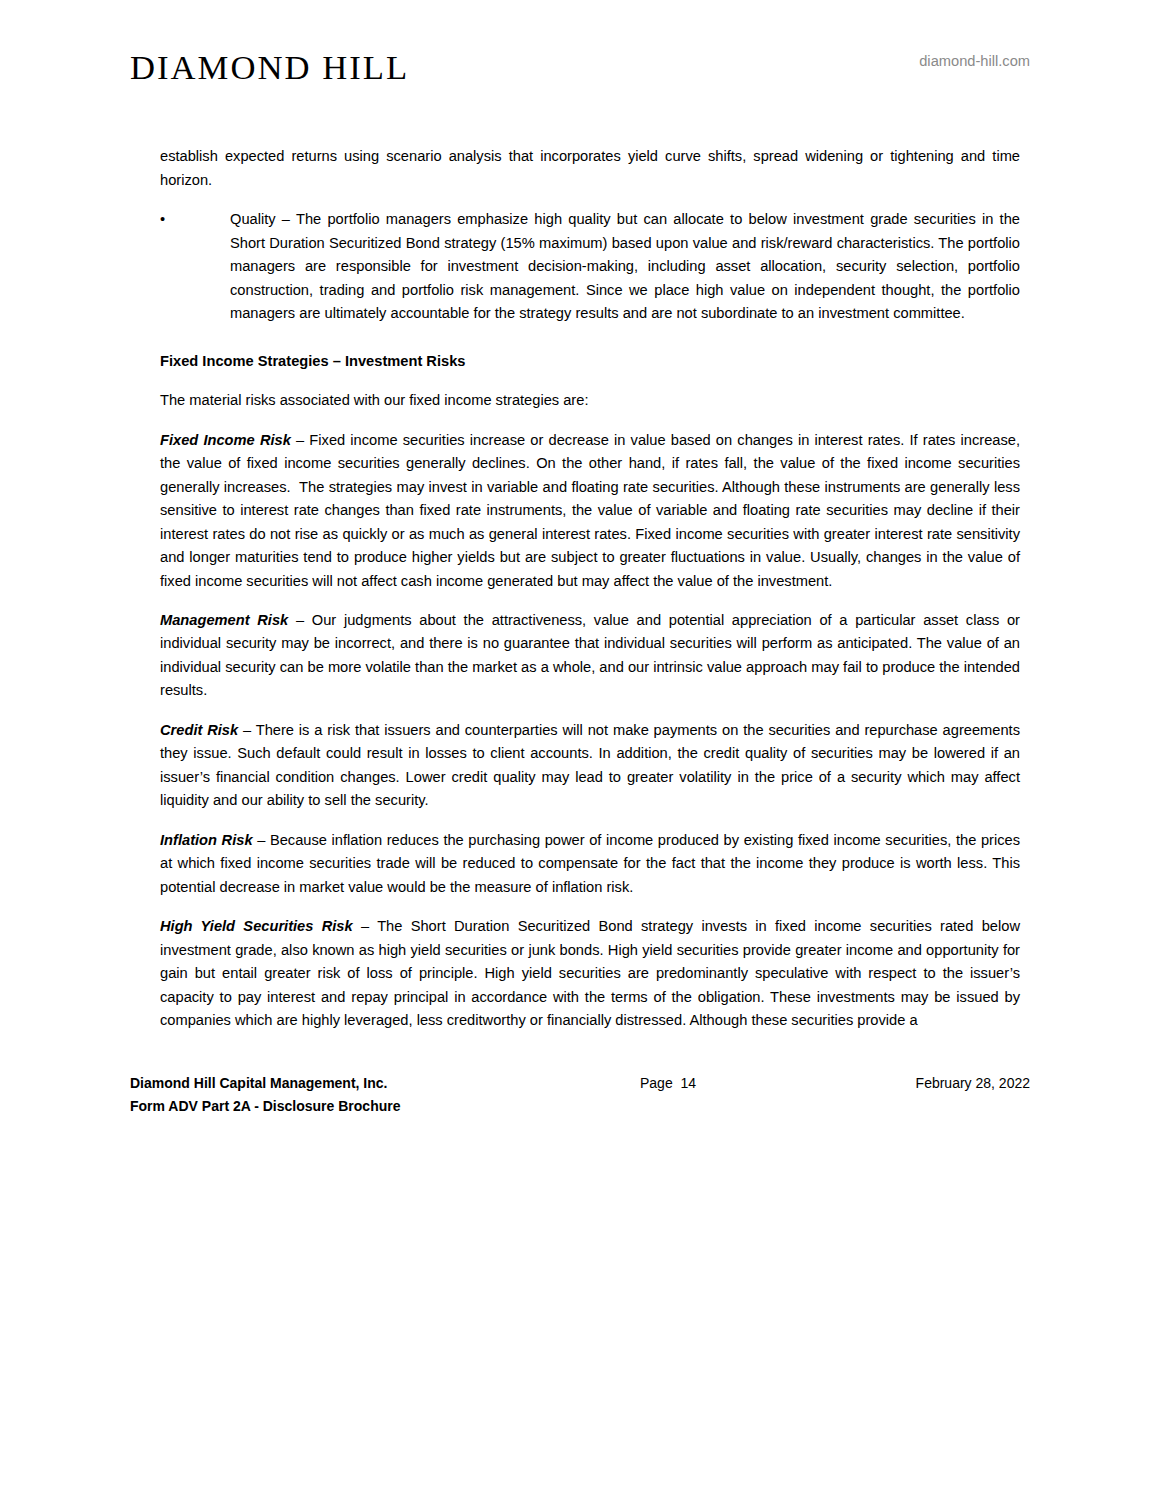DIAMOND HILL
diamond-hill.com
establish expected returns using scenario analysis that incorporates yield curve shifts, spread widening or tightening and time horizon.
Quality – The portfolio managers emphasize high quality but can allocate to below investment grade securities in the Short Duration Securitized Bond strategy (15% maximum) based upon value and risk/reward characteristics. The portfolio managers are responsible for investment decision-making, including asset allocation, security selection, portfolio construction, trading and portfolio risk management. Since we place high value on independent thought, the portfolio managers are ultimately accountable for the strategy results and are not subordinate to an investment committee.
Fixed Income Strategies – Investment Risks
The material risks associated with our fixed income strategies are:
Fixed Income Risk – Fixed income securities increase or decrease in value based on changes in interest rates. If rates increase, the value of fixed income securities generally declines. On the other hand, if rates fall, the value of the fixed income securities generally increases. The strategies may invest in variable and floating rate securities. Although these instruments are generally less sensitive to interest rate changes than fixed rate instruments, the value of variable and floating rate securities may decline if their interest rates do not rise as quickly or as much as general interest rates. Fixed income securities with greater interest rate sensitivity and longer maturities tend to produce higher yields but are subject to greater fluctuations in value. Usually, changes in the value of fixed income securities will not affect cash income generated but may affect the value of the investment.
Management Risk – Our judgments about the attractiveness, value and potential appreciation of a particular asset class or individual security may be incorrect, and there is no guarantee that individual securities will perform as anticipated. The value of an individual security can be more volatile than the market as a whole, and our intrinsic value approach may fail to produce the intended results.
Credit Risk – There is a risk that issuers and counterparties will not make payments on the securities and repurchase agreements they issue. Such default could result in losses to client accounts. In addition, the credit quality of securities may be lowered if an issuer’s financial condition changes. Lower credit quality may lead to greater volatility in the price of a security which may affect liquidity and our ability to sell the security.
Inflation Risk – Because inflation reduces the purchasing power of income produced by existing fixed income securities, the prices at which fixed income securities trade will be reduced to compensate for the fact that the income they produce is worth less. This potential decrease in market value would be the measure of inflation risk.
High Yield Securities Risk – The Short Duration Securitized Bond strategy invests in fixed income securities rated below investment grade, also known as high yield securities or junk bonds. High yield securities provide greater income and opportunity for gain but entail greater risk of loss of principle. High yield securities are predominantly speculative with respect to the issuer’s capacity to pay interest and repay principal in accordance with the terms of the obligation. These investments may be issued by companies which are highly leveraged, less creditworthy or financially distressed. Although these securities provide a
Diamond Hill Capital Management, Inc. Form ADV Part 2A - Disclosure Brochure
Page 14
February 28, 2022